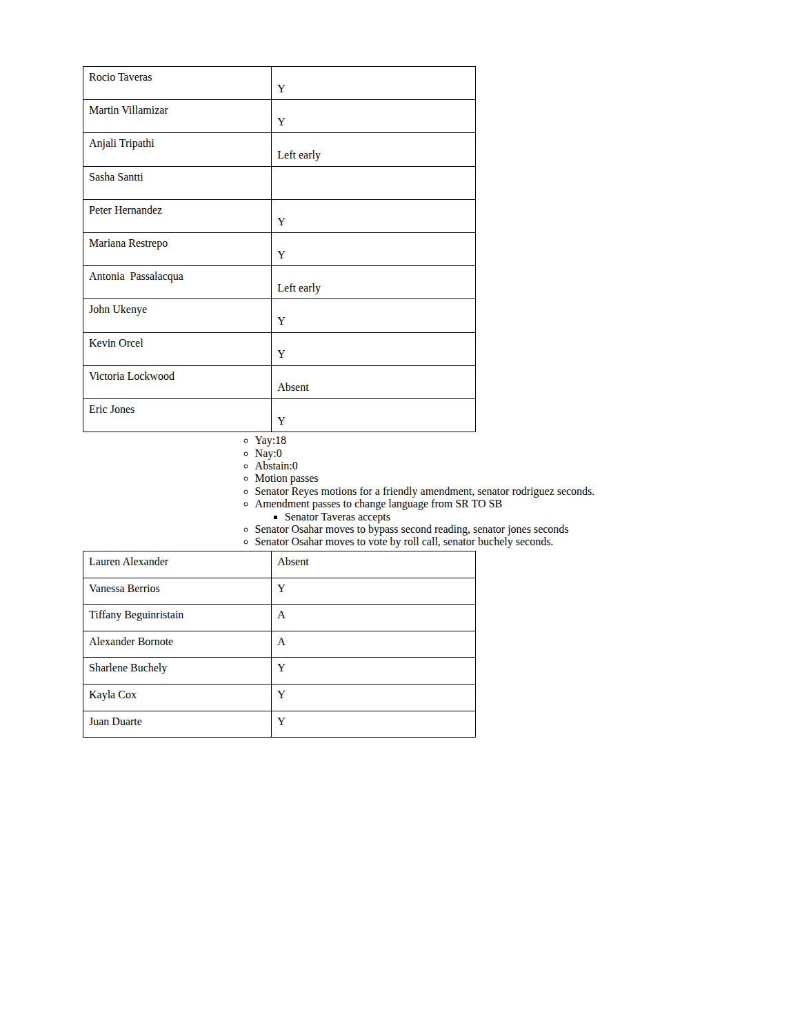| Rocio Taveras | Y |
| Martin Villamizar | Y |
| Anjali Tripathi | Left early |
| Sasha Santti | |
| Peter Hernandez | Y |
| Mariana Restrepo | Y |
| Antonia Passalacqua | Left early |
| John Ukenye | Y |
| Kevin Orcel | Y |
| Victoria Lockwood | Absent |
| Eric Jones | Y |
Yay:18
Nay:0
Abstain:0
Motion passes
Senator Reyes motions for a friendly amendment, senator rodriguez seconds.
Amendment passes to change language from SR TO SB
Senator Taveras accepts
Senator Osahar moves to bypass second reading, senator jones seconds
Senator Osahar moves to vote by roll call, senator buchely seconds.
| Lauren Alexander | Absent |
| Vanessa Berrios | Y |
| Tiffany Beguinristain | A |
| Alexander Bornote | A |
| Sharlene Buchely | Y |
| Kayla Cox | Y |
| Juan Duarte | Y |